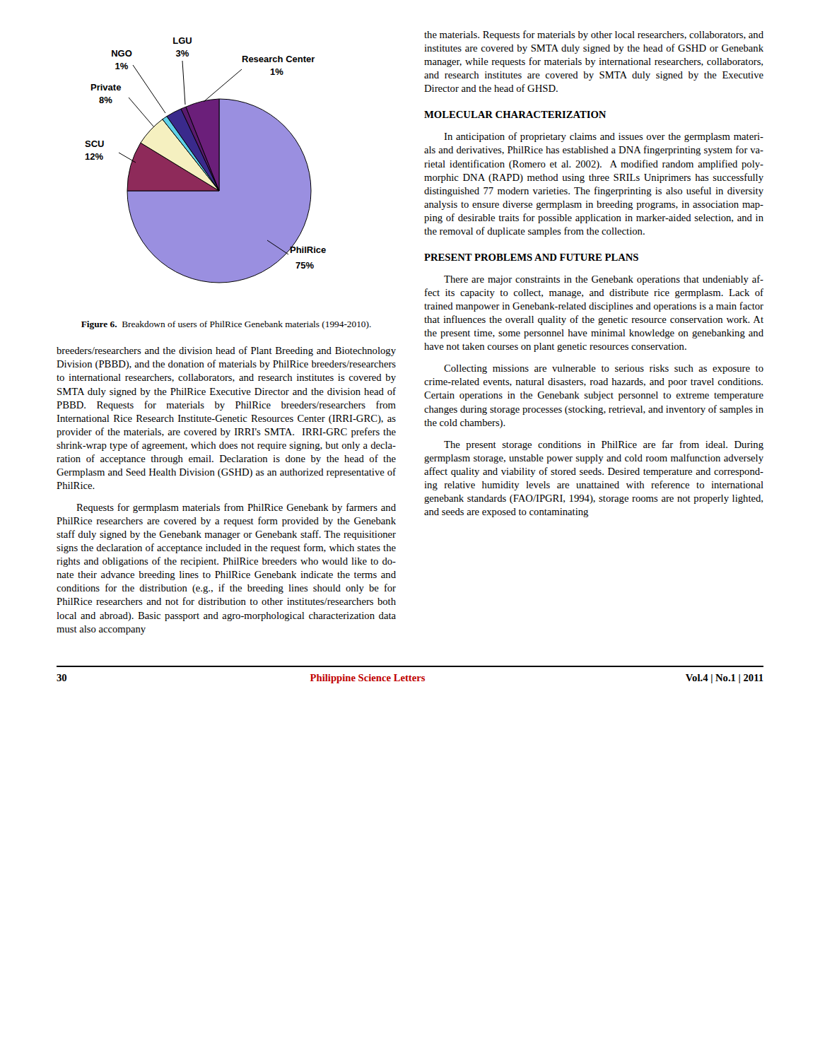LGU 3% NGO 1% Research Center 1% Private 8% SCU 12% PhilRice 75%
Figure 6. Breakdown of users of PhilRice Genebank materials (1994-2010).
breeders/researchers and the division head of Plant Breeding and Biotechnology Division (PBBD), and the donation of materials by PhilRice breeders/researchers to international researchers, collaborators, and research institutes is covered by SMTA duly signed by the PhilRice Executive Director and the division head of PBBD. Requests for materials by PhilRice breeders/researchers from International Rice Research Institute-Genetic Resources Center (IRRI-GRC), as provider of the materials, are covered by IRRI's SMTA. IRRI-GRC prefers the shrink-wrap type of agreement, which does not require signing, but only a declaration of acceptance through email. Declaration is done by the head of the Germplasm and Seed Health Division (GSHD) as an authorized representative of PhilRice.
Requests for germplasm materials from PhilRice Genebank by farmers and PhilRice researchers are covered by a request form provided by the Genebank staff duly signed by the Genebank manager or Genebank staff. The requisitioner signs the declaration of acceptance included in the request form, which states the rights and obligations of the recipient. PhilRice breeders who would like to donate their advance breeding lines to PhilRice Genebank indicate the terms and conditions for the distribution (e.g., if the breeding lines should only be for PhilRice researchers and not for distribution to other institutes/researchers both local and abroad). Basic passport and agro-morphological characterization data must also accompany
the materials. Requests for materials by other local researchers, collaborators, and institutes are covered by SMTA duly signed by the head of GSHD or Genebank manager, while requests for materials by international researchers, collaborators, and research institutes are covered by SMTA duly signed by the Executive Director and the head of GHSD.
Molecular Characterization
In anticipation of proprietary claims and issues over the germplasm materials and derivatives, PhilRice has established a DNA fingerprinting system for varietal identification (Romero et al. 2002). A modified random amplified polymorphic DNA (RAPD) method using three SRILs Uniprimers has successfully distinguished 77 modern varieties. The fingerprinting is also useful in diversity analysis to ensure diverse germplasm in breeding programs, in association mapping of desirable traits for possible application in marker-aided selection, and in the removal of duplicate samples from the collection.
Present Problems and Future Plans
There are major constraints in the Genebank operations that undeniably affect its capacity to collect, manage, and distribute rice germplasm. Lack of trained manpower in Genebank-related disciplines and operations is a main factor that influences the overall quality of the genetic resource conservation work. At the present time, some personnel have minimal knowledge on genebanking and have not taken courses on plant genetic resources conservation.
Collecting missions are vulnerable to serious risks such as exposure to crime-related events, natural disasters, road hazards, and poor travel conditions. Certain operations in the Genebank subject personnel to extreme temperature changes during storage processes (stocking, retrieval, and inventory of samples in the cold chambers).
The present storage conditions in PhilRice are far from ideal. During germplasm storage, unstable power supply and cold room malfunction adversely affect quality and viability of stored seeds. Desired temperature and corresponding relative humidity levels are unattained with reference to international genebank standards (FAO/IPGRI, 1994), storage rooms are not properly lighted, and seeds are exposed to contaminating
30
Philippine Science Letters
Vol.4 | No.1 | 2011